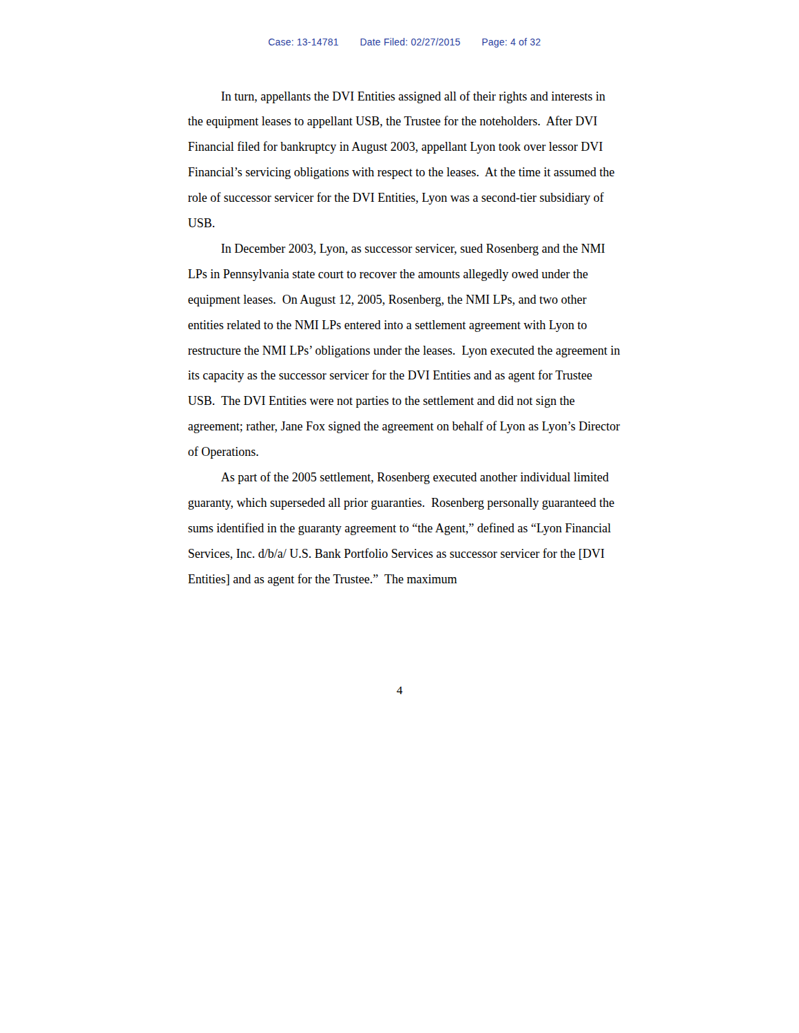Case: 13-14781 Date Filed: 02/27/2015 Page: 4 of 32
In turn, appellants the DVI Entities assigned all of their rights and interests in the equipment leases to appellant USB, the Trustee for the noteholders. After DVI Financial filed for bankruptcy in August 2003, appellant Lyon took over lessor DVI Financial’s servicing obligations with respect to the leases. At the time it assumed the role of successor servicer for the DVI Entities, Lyon was a second-tier subsidiary of USB.
In December 2003, Lyon, as successor servicer, sued Rosenberg and the NMI LPs in Pennsylvania state court to recover the amounts allegedly owed under the equipment leases. On August 12, 2005, Rosenberg, the NMI LPs, and two other entities related to the NMI LPs entered into a settlement agreement with Lyon to restructure the NMI LPs’ obligations under the leases. Lyon executed the agreement in its capacity as the successor servicer for the DVI Entities and as agent for Trustee USB. The DVI Entities were not parties to the settlement and did not sign the agreement; rather, Jane Fox signed the agreement on behalf of Lyon as Lyon’s Director of Operations.
As part of the 2005 settlement, Rosenberg executed another individual limited guaranty, which superseded all prior guaranties. Rosenberg personally guaranteed the sums identified in the guaranty agreement to “the Agent,” defined as “Lyon Financial Services, Inc. d/b/a/ U.S. Bank Portfolio Services as successor servicer for the [DVI Entities] and as agent for the Trustee.” The maximum
4